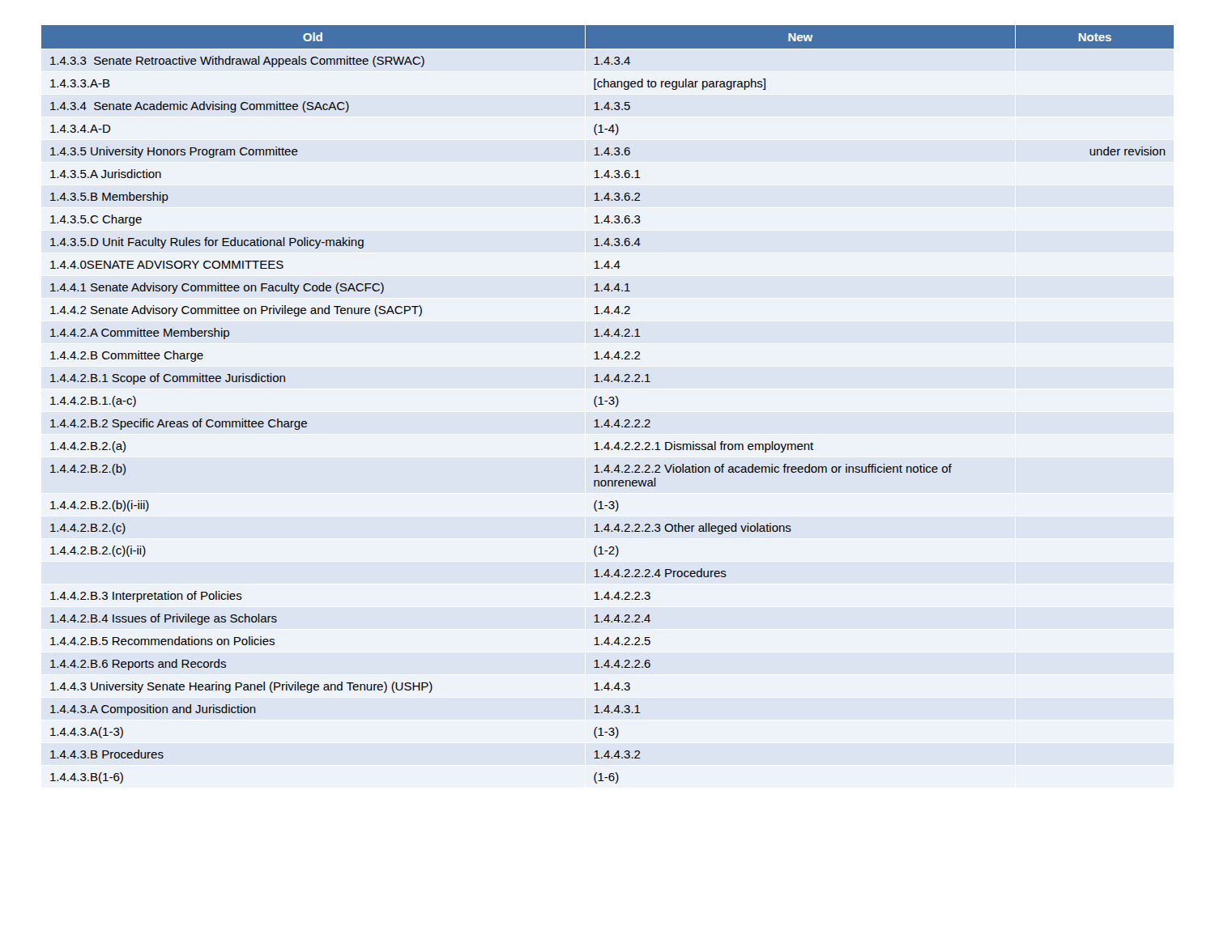| Old | New | Notes |
| --- | --- | --- |
| 1.4.3.3 Senate Retroactive Withdrawal Appeals Committee (SRWAC) | 1.4.3.4 | |
| 1.4.3.3.A-B | [changed to regular paragraphs] | |
| 1.4.3.4 Senate Academic Advising Committee (SAcAC) | 1.4.3.5 | |
| 1.4.3.4.A-D | (1-4) | |
| 1.4.3.5 University Honors Program Committee | 1.4.3.6 | under revision |
| 1.4.3.5.A Jurisdiction | 1.4.3.6.1 | |
| 1.4.3.5.B Membership | 1.4.3.6.2 | |
| 1.4.3.5.C Charge | 1.4.3.6.3 | |
| 1.4.3.5.D Unit Faculty Rules for Educational Policy-making | 1.4.3.6.4 | |
| 1.4.4.0SENATE ADVISORY COMMITTEES | 1.4.4 | |
| 1.4.4.1 Senate Advisory Committee on Faculty Code (SACFC) | 1.4.4.1 | |
| 1.4.4.2 Senate Advisory Committee on Privilege and Tenure (SACPT) | 1.4.4.2 | |
| 1.4.4.2.A Committee Membership | 1.4.4.2.1 | |
| 1.4.4.2.B Committee Charge | 1.4.4.2.2 | |
| 1.4.4.2.B.1 Scope of Committee Jurisdiction | 1.4.4.2.2.1 | |
| 1.4.4.2.B.1.(a-c) | (1-3) | |
| 1.4.4.2.B.2 Specific Areas of Committee Charge | 1.4.4.2.2.2 | |
| 1.4.4.2.B.2.(a) | 1.4.4.2.2.2.1 Dismissal from employment | |
| 1.4.4.2.B.2.(b) | 1.4.4.2.2.2.2 Violation of academic freedom or insufficient notice of nonrenewal | |
| 1.4.4.2.B.2.(b)(i-iii) | (1-3) | |
| 1.4.4.2.B.2.(c) | 1.4.4.2.2.2.3 Other alleged violations | |
| 1.4.4.2.B.2.(c)(i-ii) | (1-2) | |
| | 1.4.4.2.2.2.4 Procedures | |
| 1.4.4.2.B.3 Interpretation of Policies | 1.4.4.2.2.3 | |
| 1.4.4.2.B.4 Issues of Privilege as Scholars | 1.4.4.2.2.4 | |
| 1.4.4.2.B.5 Recommendations on Policies | 1.4.4.2.2.5 | |
| 1.4.4.2.B.6 Reports and Records | 1.4.4.2.2.6 | |
| 1.4.4.3 University Senate Hearing Panel (Privilege and Tenure) (USHP) | 1.4.4.3 | |
| 1.4.4.3.A Composition and Jurisdiction | 1.4.4.3.1 | |
| 1.4.4.3.A(1-3) | (1-3) | |
| 1.4.4.3.B Procedures | 1.4.4.3.2 | |
| 1.4.4.3.B(1-6) | (1-6) | |